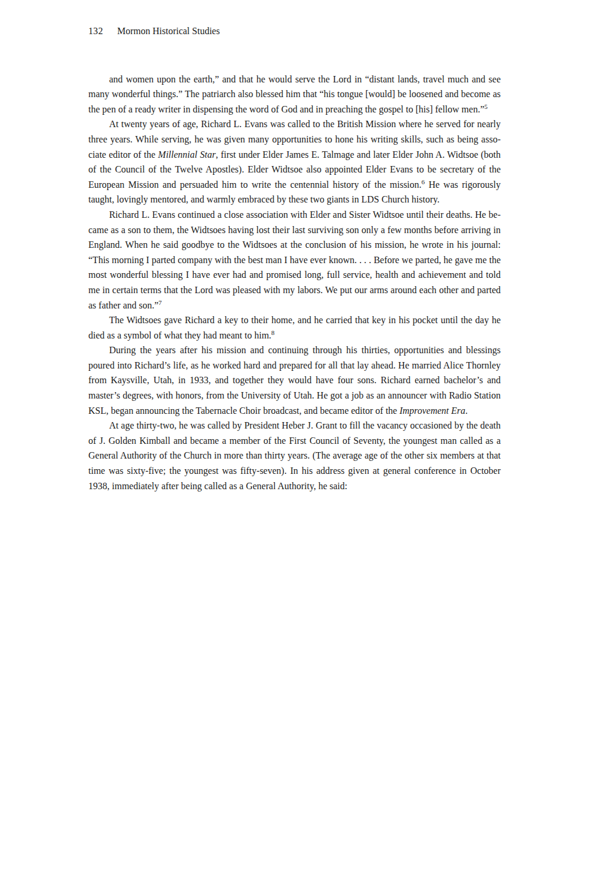132 Mormon Historical Studies
and women upon the earth,” and that he would serve the Lord in “distant lands, travel much and see many wonderful things.” The patriarch also blessed him that “his tongue [would] be loosened and become as the pen of a ready writer in dispensing the word of God and in preaching the gospel to [his] fellow men.”5
At twenty years of age, Richard L. Evans was called to the British Mission where he served for nearly three years. While serving, he was given many opportunities to hone his writing skills, such as being associate editor of the Millennial Star, first under Elder James E. Talmage and later Elder John A. Widtsoe (both of the Council of the Twelve Apostles). Elder Widtsoe also appointed Elder Evans to be secretary of the European Mission and persuaded him to write the centennial history of the mission.6 He was rigorously taught, lovingly mentored, and warmly embraced by these two giants in LDS Church history.
Richard L. Evans continued a close association with Elder and Sister Widtsoe until their deaths. He became as a son to them, the Widtsoes having lost their last surviving son only a few months before arriving in England. When he said goodbye to the Widtsoes at the conclusion of his mission, he wrote in his journal: “This morning I parted company with the best man I have ever known. . . . Before we parted, he gave me the most wonderful blessing I have ever had and promised long, full service, health and achievement and told me in certain terms that the Lord was pleased with my labors. We put our arms around each other and parted as father and son.”7
The Widtsoes gave Richard a key to their home, and he carried that key in his pocket until the day he died as a symbol of what they had meant to him.8
During the years after his mission and continuing through his thirties, opportunities and blessings poured into Richard’s life, as he worked hard and prepared for all that lay ahead. He married Alice Thornley from Kaysville, Utah, in 1933, and together they would have four sons. Richard earned bachelor’s and master’s degrees, with honors, from the University of Utah. He got a job as an announcer with Radio Station KSL, began announcing the Tabernacle Choir broadcast, and became editor of the Improvement Era.
At age thirty-two, he was called by President Heber J. Grant to fill the vacancy occasioned by the death of J. Golden Kimball and became a member of the First Council of Seventy, the youngest man called as a General Authority of the Church in more than thirty years. (The average age of the other six members at that time was sixty-five; the youngest was fifty-seven). In his address given at general conference in October 1938, immediately after being called as a General Authority, he said: